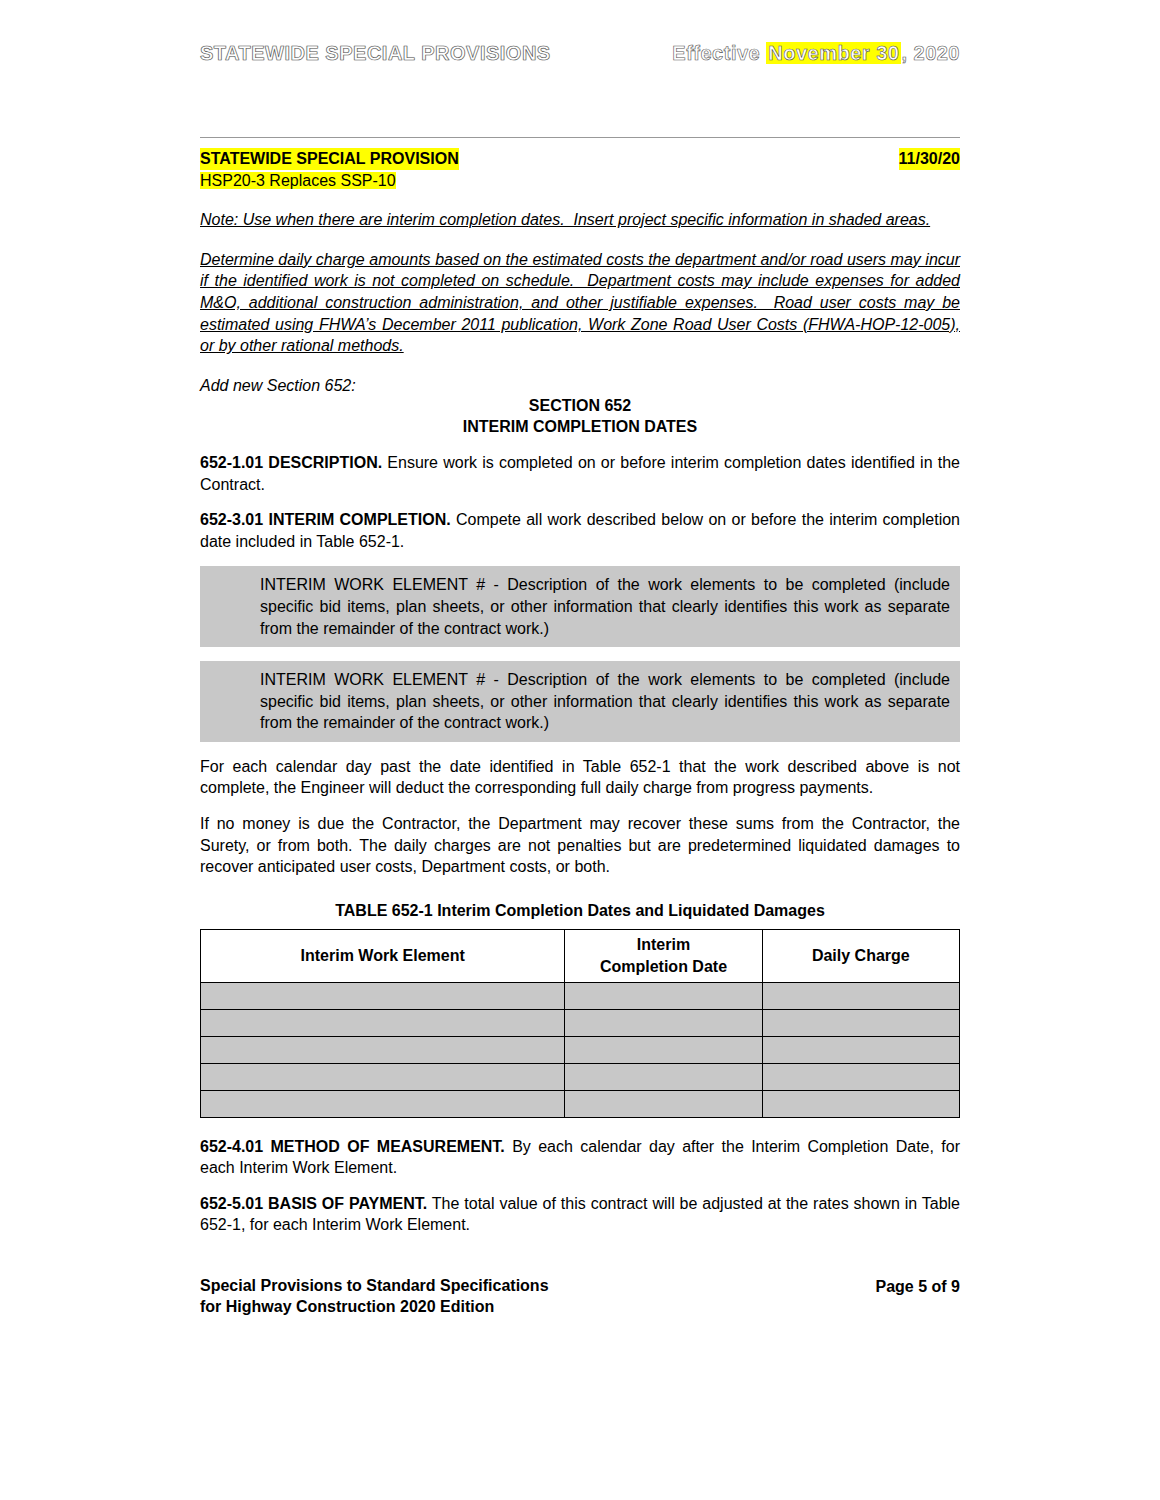STATEWIDE SPECIAL PROVISIONS
Effective November 30, 2020
STATEWIDE SPECIAL PROVISION 11/30/20
HSP20-3 Replaces SSP-10
Note: Use when there are interim completion dates. Insert project specific information in shaded areas.
Determine daily charge amounts based on the estimated costs the department and/or road users may incur if the identified work is not completed on schedule. Department costs may include expenses for added M&O, additional construction administration, and other justifiable expenses. Road user costs may be estimated using FHWA’s December 2011 publication, Work Zone Road User Costs (FHWA-HOP-12-005), or by other rational methods.
Add new Section 652:
SECTION 652
INTERIM COMPLETION DATES
652-1.01 DESCRIPTION. Ensure work is completed on or before interim completion dates identified in the Contract.
652-3.01 INTERIM COMPLETION. Compete all work described below on or before the interim completion date included in Table 652-1.
INTERIM WORK ELEMENT # - Description of the work elements to be completed (include specific bid items, plan sheets, or other information that clearly identifies this work as separate from the remainder of the contract work.)
INTERIM WORK ELEMENT # - Description of the work elements to be completed (include specific bid items, plan sheets, or other information that clearly identifies this work as separate from the remainder of the contract work.)
For each calendar day past the date identified in Table 652-1 that the work described above is not complete, the Engineer will deduct the corresponding full daily charge from progress payments.
If no money is due the Contractor, the Department may recover these sums from the Contractor, the Surety, or from both. The daily charges are not penalties but are predetermined liquidated damages to recover anticipated user costs, Department costs, or both.
TABLE 652-1 Interim Completion Dates and Liquidated Damages
| Interim Work Element | Interim Completion Date | Daily Charge |
| --- | --- | --- |
652-4.01 METHOD OF MEASUREMENT. By each calendar day after the Interim Completion Date, for each Interim Work Element.
652-5.01 BASIS OF PAYMENT. The total value of this contract will be adjusted at the rates shown in Table 652-1, for each Interim Work Element.
Special Provisions to Standard Specifications
for Highway Construction 2020 Edition
Page 5 of 9